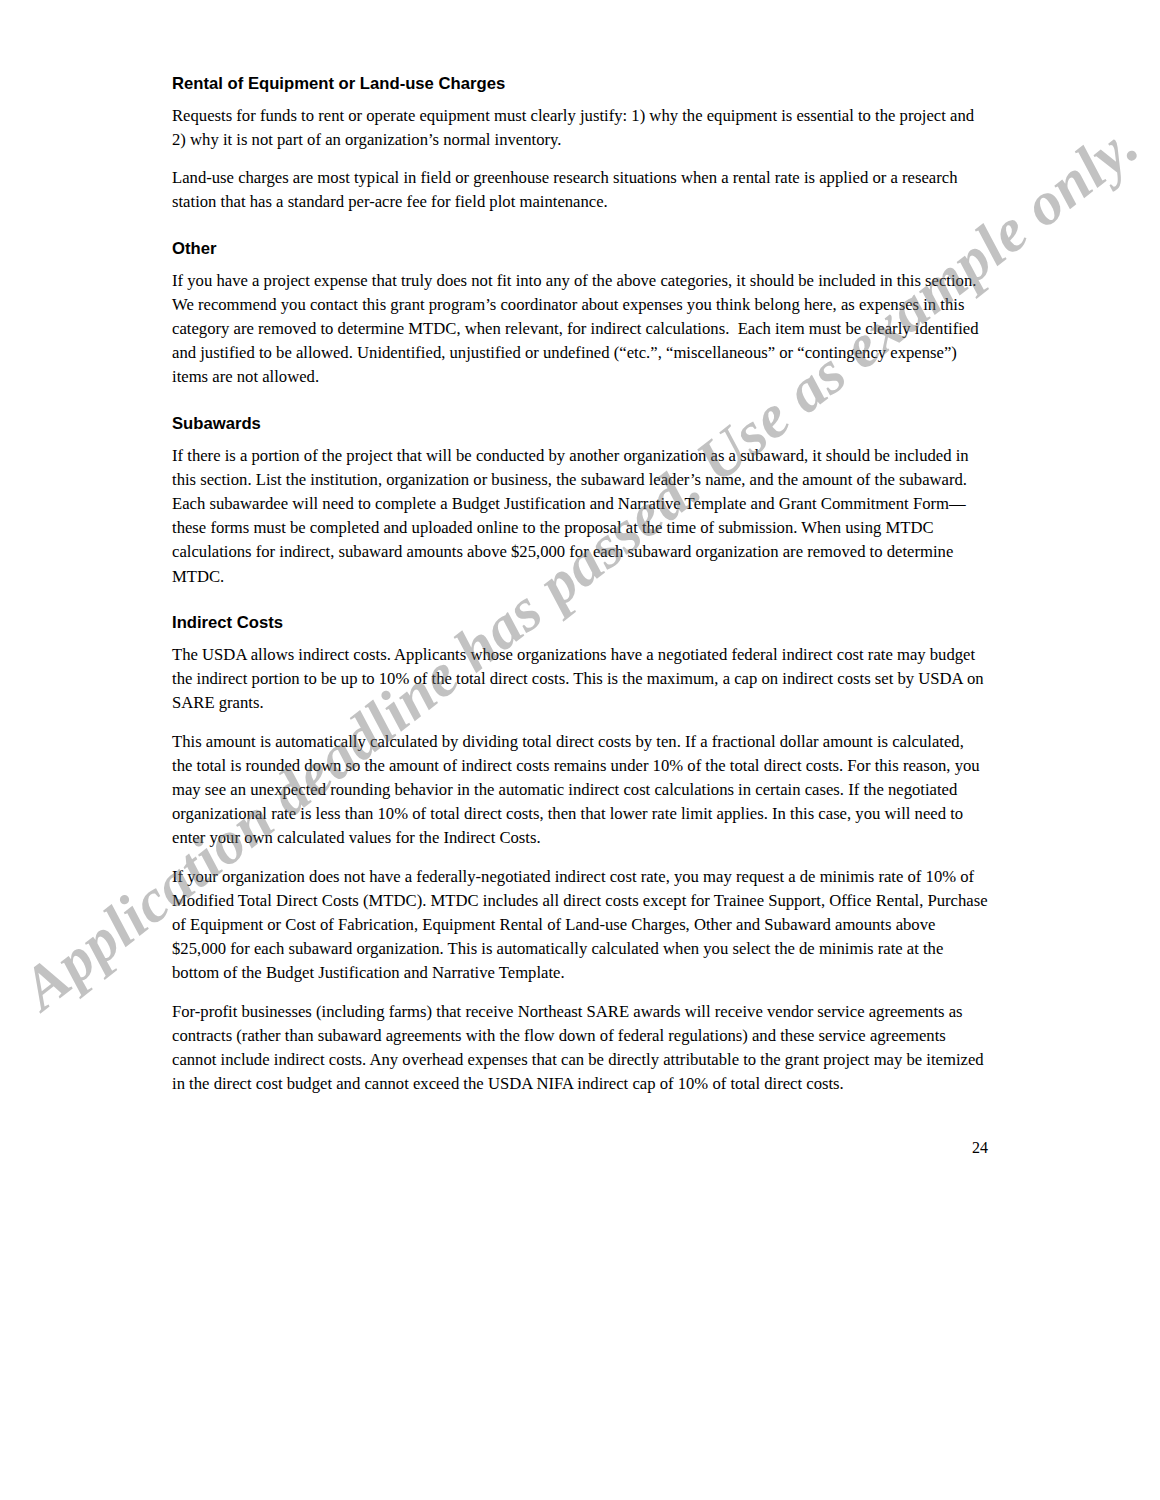Application deadline has passed. Use as example only.
Rental of Equipment or Land-use Charges
Requests for funds to rent or operate equipment must clearly justify: 1) why the equipment is essential to the project and 2) why it is not part of an organization’s normal inventory.
Land-use charges are most typical in field or greenhouse research situations when a rental rate is applied or a research station that has a standard per-acre fee for field plot maintenance.
Other
If you have a project expense that truly does not fit into any of the above categories, it should be included in this section. We recommend you contact this grant program’s coordinator about expenses you think belong here, as expenses in this category are removed to determine MTDC, when relevant, for indirect calculations. Each item must be clearly identified and justified to be allowed. Unidentified, unjustified or undefined (“etc.”, “miscellaneous” or “contingency expense”) items are not allowed.
Subawards
If there is a portion of the project that will be conducted by another organization as a subaward, it should be included in this section. List the institution, organization or business, the subaward leader’s name, and the amount of the subaward. Each subawardee will need to complete a Budget Justification and Narrative Template and Grant Commitment Form—these forms must be completed and uploaded online to the proposal at the time of submission. When using MTDC calculations for indirect, subaward amounts above $25,000 for each subaward organization are removed to determine MTDC.
Indirect Costs
The USDA allows indirect costs. Applicants whose organizations have a negotiated federal indirect cost rate may budget the indirect portion to be up to 10% of the total direct costs. This is the maximum, a cap on indirect costs set by USDA on SARE grants.
This amount is automatically calculated by dividing total direct costs by ten. If a fractional dollar amount is calculated, the total is rounded down so the amount of indirect costs remains under 10% of the total direct costs. For this reason, you may see an unexpected rounding behavior in the automatic indirect cost calculations in certain cases. If the negotiated organizational rate is less than 10% of total direct costs, then that lower rate limit applies. In this case, you will need to enter your own calculated values for the Indirect Costs.
If your organization does not have a federally-negotiated indirect cost rate, you may request a de minimis rate of 10% of Modified Total Direct Costs (MTDC). MTDC includes all direct costs except for Trainee Support, Office Rental, Purchase of Equipment or Cost of Fabrication, Equipment Rental of Land-use Charges, Other and Subaward amounts above $25,000 for each subaward organization. This is automatically calculated when you select the de minimis rate at the bottom of the Budget Justification and Narrative Template.
For-profit businesses (including farms) that receive Northeast SARE awards will receive vendor service agreements as contracts (rather than subaward agreements with the flow down of federal regulations) and these service agreements cannot include indirect costs. Any overhead expenses that can be directly attributable to the grant project may be itemized in the direct cost budget and cannot exceed the USDA NIFA indirect cap of 10% of total direct costs.
24